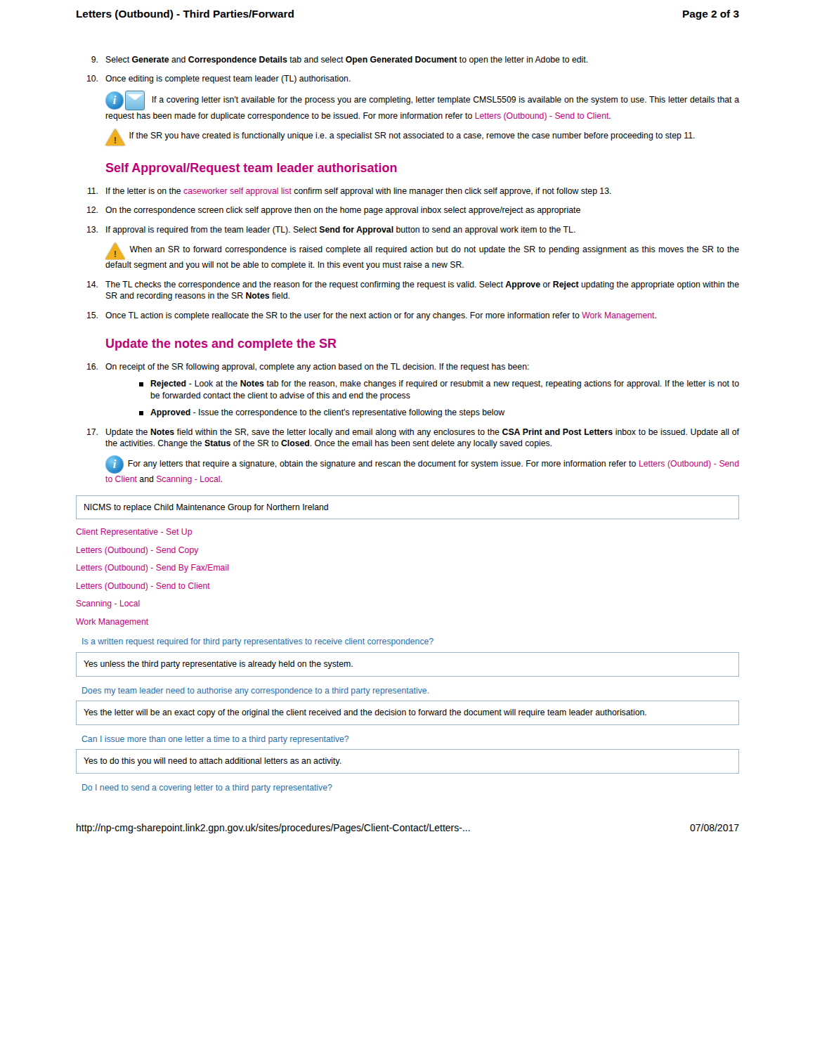Letters (Outbound) - Third Parties/Forward
Page 2 of 3
9. Select Generate and Correspondence Details tab and select Open Generated Document to open the letter in Adobe to edit.
10. Once editing is complete request team leader (TL) authorisation.
If a covering letter isn't available for the process you are completing, letter template CMSL5509 is available on the system to use. This letter details that a request has been made for duplicate correspondence to be issued. For more information refer to Letters (Outbound) - Send to Client.
If the SR you have created is functionally unique i.e. a specialist SR not associated to a case, remove the case number before proceeding to step 11.
Self Approval/Request team leader authorisation
11. If the letter is on the caseworker self approval list confirm self approval with line manager then click self approve, if not follow step 13.
12. On the correspondence screen click self approve then on the home page approval inbox select approve/reject as appropriate
13. If approval is required from the team leader (TL). Select Send for Approval button to send an approval work item to the TL.
When an SR to forward correspondence is raised complete all required action but do not update the SR to pending assignment as this moves the SR to the default segment and you will not be able to complete it. In this event you must raise a new SR.
14. The TL checks the correspondence and the reason for the request confirming the request is valid. Select Approve or Reject updating the appropriate option within the SR and recording reasons in the SR Notes field.
15. Once TL action is complete reallocate the SR to the user for the next action or for any changes. For more information refer to Work Management.
Update the notes and complete the SR
16. On receipt of the SR following approval, complete any action based on the TL decision. If the request has been:
Rejected - Look at the Notes tab for the reason, make changes if required or resubmit a new request, repeating actions for approval. If the letter is not to be forwarded contact the client to advise of this and end the process
Approved - Issue the correspondence to the client's representative following the steps below
17. Update the Notes field within the SR, save the letter locally and email along with any enclosures to the CSA Print and Post Letters inbox to be issued. Update all of the activities. Change the Status of the SR to Closed. Once the email has been sent delete any locally saved copies.
For any letters that require a signature, obtain the signature and rescan the document for system issue. For more information refer to Letters (Outbound) - Send to Client and Scanning - Local.
NICMS to replace Child Maintenance Group for Northern Ireland
Client Representative - Set Up
Letters (Outbound) - Send Copy
Letters (Outbound) - Send By Fax/Email
Letters (Outbound) - Send to Client
Scanning - Local
Work Management
Is a written request required for third party representatives to receive client correspondence?
Yes unless the third party representative is already held on the system.
Does my team leader need to authorise any correspondence to a third party representative.
Yes the letter will be an exact copy of the original the client received and the decision to forward the document will require team leader authorisation.
Can I issue more than one letter a time to a third party representative?
Yes to do this you will need to attach additional letters as an activity.
Do I need to send a covering letter to a third party representative?
http://np-cmg-sharepoint.link2.gpn.gov.uk/sites/procedures/Pages/Client-Contact/Letters-...
07/08/2017